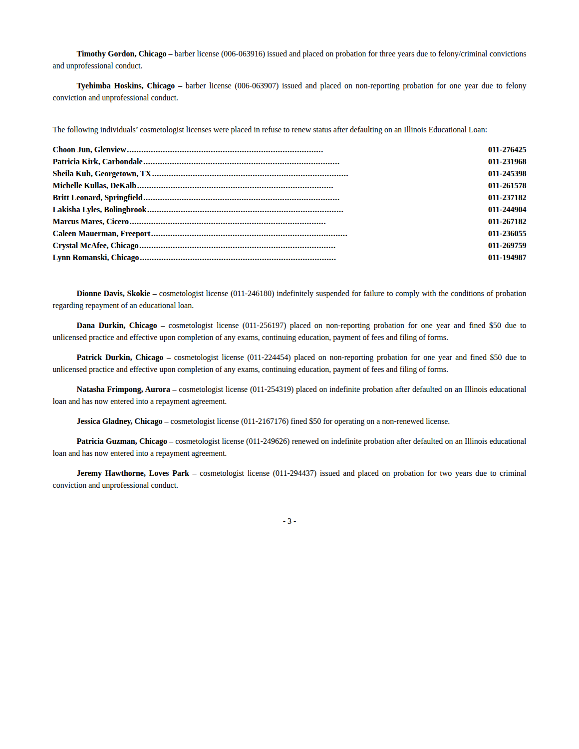Timothy Gordon, Chicago – barber license (006-063916) issued and placed on probation for three years due to felony/criminal convictions and unprofessional conduct.
Tyehimba Hoskins, Chicago – barber license (006-063907) issued and placed on non-reporting probation for one year due to felony conviction and unprofessional conduct.
The following individuals’ cosmetologist licenses were placed in refuse to renew status after defaulting on an Illinois Educational Loan:
Choon Jun, Glenview.................................................................................. 011-276425
Patricia Kirk, Carbondale.................................................................................. 011-231968
Sheila Kuh, Georgetown, TX.................................................................................. 011-245398
Michelle Kullas, DeKalb.................................................................................. 011-261578
Britt Leonard, Springfield.................................................................................. 011-237182
Lakisha Lyles, Bolingbrook.................................................................................. 011-244904
Marcus Mares, Cicero.................................................................................. 011-267182
Caleen Mauerman, Freeport.................................................................................. 011-236055
Crystal McAfee, Chicago.................................................................................. 011-269759
Lynn Romanski, Chicago.................................................................................. 011-194987
Dionne Davis, Skokie – cosmetologist license (011-246180) indefinitely suspended for failure to comply with the conditions of probation regarding repayment of an educational loan.
Dana Durkin, Chicago – cosmetologist license (011-256197) placed on non-reporting probation for one year and fined $50 due to unlicensed practice and effective upon completion of any exams, continuing education, payment of fees and filing of forms.
Patrick Durkin, Chicago – cosmetologist license (011-224454) placed on non-reporting probation for one year and fined $50 due to unlicensed practice and effective upon completion of any exams, continuing education, payment of fees and filing of forms.
Natasha Frimpong, Aurora – cosmetologist license (011-254319) placed on indefinite probation after defaulted on an Illinois educational loan and has now entered into a repayment agreement.
Jessica Gladney, Chicago – cosmetologist license (011-2167176) fined $50 for operating on a non-renewed license.
Patricia Guzman, Chicago – cosmetologist license (011-249626) renewed on indefinite probation after defaulted on an Illinois educational loan and has now entered into a repayment agreement.
Jeremy Hawthorne, Loves Park – cosmetologist license (011-294437) issued and placed on probation for two years due to criminal conviction and unprofessional conduct.
- 3 -